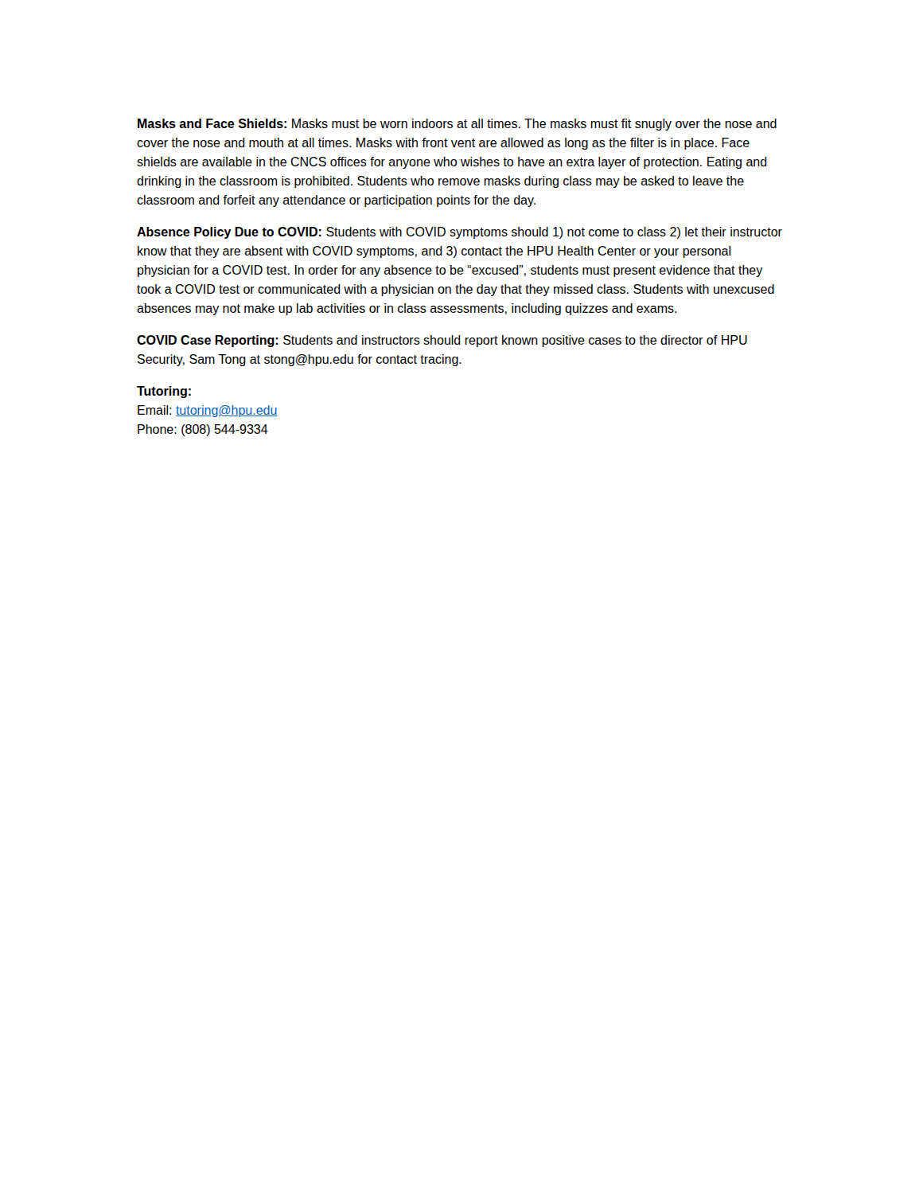Masks and Face Shields: Masks must be worn indoors at all times. The masks must fit snugly over the nose and cover the nose and mouth at all times. Masks with front vent are allowed as long as the filter is in place. Face shields are available in the CNCS offices for anyone who wishes to have an extra layer of protection. Eating and drinking in the classroom is prohibited. Students who remove masks during class may be asked to leave the classroom and forfeit any attendance or participation points for the day.
Absence Policy Due to COVID: Students with COVID symptoms should 1) not come to class 2) let their instructor know that they are absent with COVID symptoms, and 3) contact the HPU Health Center or your personal physician for a COVID test. In order for any absence to be “excused”, students must present evidence that they took a COVID test or communicated with a physician on the day that they missed class. Students with unexcused absences may not make up lab activities or in class assessments, including quizzes and exams.
COVID Case Reporting: Students and instructors should report known positive cases to the director of HPU Security, Sam Tong at stong@hpu.edu for contact tracing.
Tutoring:
Email: tutoring@hpu.edu
Phone: (808) 544-9334